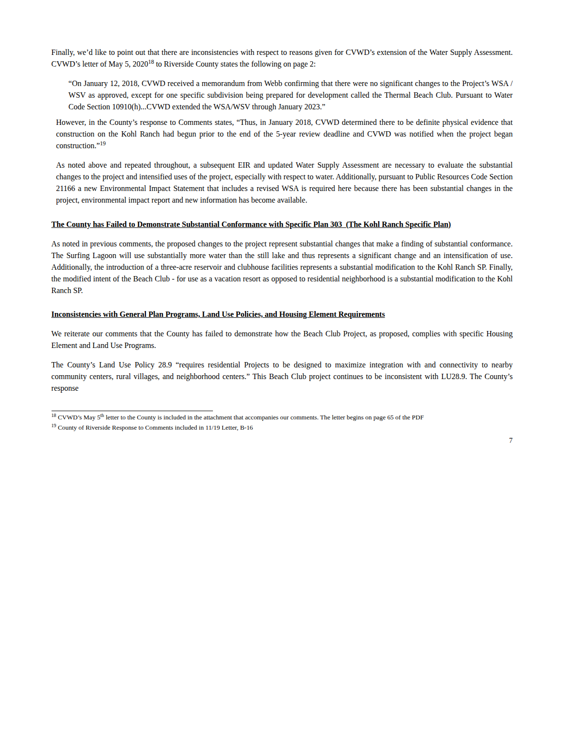Finally, we’d like to point out that there are inconsistencies with respect to reasons given for CVWD’s extension of the Water Supply Assessment. CVWD’s letter of May 5, 202018 to Riverside County states the following on page 2:
“On January 12, 2018, CVWD received a memorandum from Webb confirming that there were no significant changes to the Project’s WSA / WSV as approved, except for one specific subdivision being prepared for development called the Thermal Beach Club. Pursuant to Water Code Section 10910(h)...CVWD extended the WSA/WSV through January 2023.”
However, in the County’s response to Comments states, “Thus, in January 2018, CVWD determined there to be definite physical evidence that construction on the Kohl Ranch had begun prior to the end of the 5-year review deadline and CVWD was notified when the project began construction.”19
As noted above and repeated throughout, a subsequent EIR and updated Water Supply Assessment are necessary to evaluate the substantial changes to the project and intensified uses of the project, especially with respect to water. Additionally, pursuant to Public Resources Code Section 21166 a new Environmental Impact Statement that includes a revised WSA is required here because there has been substantial changes in the project, environmental impact report and new information has become available.
The County has Failed to Demonstrate Substantial Conformance with Specific Plan 303 (The Kohl Ranch Specific Plan)
As noted in previous comments, the proposed changes to the project represent substantial changes that make a finding of substantial conformance. The Surfing Lagoon will use substantially more water than the still lake and thus represents a significant change and an intensification of use. Additionally, the introduction of a three-acre reservoir and clubhouse facilities represents a substantial modification to the Kohl Ranch SP. Finally, the modified intent of the Beach Club - for use as a vacation resort as opposed to residential neighborhood is a substantial modification to the Kohl Ranch SP.
Inconsistencies with General Plan Programs, Land Use Policies, and Housing Element Requirements
We reiterate our comments that the County has failed to demonstrate how the Beach Club Project, as proposed, complies with specific Housing Element and Land Use Programs.
The County’s Land Use Policy 28.9 “requires residential Projects to be designed to maximize integration with and connectivity to nearby community centers, rural villages, and neighborhood centers.” This Beach Club project continues to be inconsistent with LU28.9. The County’s response
18 CVWD’s May 5th letter to the County is included in the attachment that accompanies our comments. The letter begins on page 65 of the PDF
19 County of Riverside Response to Comments included in 11/19 Letter, B-16
7